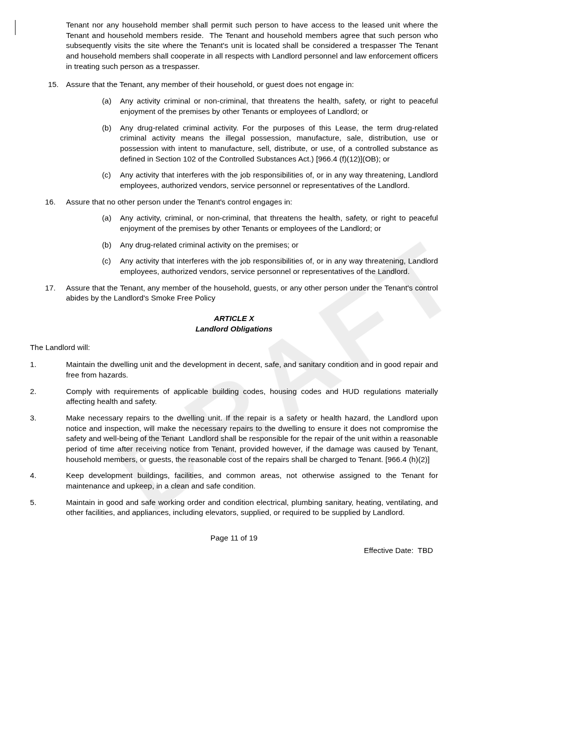DRAFT
Tenant nor any household member shall permit such person to have access to the leased unit where the Tenant and household members reside. The Tenant and household members agree that such person who subsequently visits the site where the Tenant's unit is located shall be considered a trespasser The Tenant and household members shall cooperate in all respects with Landlord personnel and law enforcement officers in treating such person as a trespasser.
15.
Assure that the Tenant, any member of their household, or guest does not engage in:
(a)
Any activity criminal or non-criminal, that threatens the health, safety, or right to peaceful enjoyment of the premises by other Tenants or employees of Landlord; or
(b)
Any drug-related criminal activity. For the purposes of this Lease, the term drug-related criminal activity means the illegal possession, manufacture, sale, distribution, use or possession with intent to manufacture, sell, distribute, or use, of a controlled substance as defined in Section 102 of the Controlled Substances Act.) [966.4 (f)(12)](OB); or
(c)
Any activity that interferes with the job responsibilities of, or in any way threatening, Landlord employees, authorized vendors, service personnel or representatives of the Landlord.
16.
Assure that no other person under the Tenant's control engages in:
(a)
Any activity, criminal, or non-criminal, that threatens the health, safety, or right to peaceful enjoyment of the premises by other Tenants or employees of the Landlord; or
(b)
Any drug-related criminal activity on the premises; or
(c)
Any activity that interferes with the job responsibilities of, or in any way threatening, Landlord employees, authorized vendors, service personnel or representatives of the Landlord.
17.
Assure that the Tenant, any member of the household, guests, or any other person under the Tenant's control abides by the Landlord's Smoke Free Policy
ARTICLE X
Landlord Obligations
The Landlord will:
1.
Maintain the dwelling unit and the development in decent, safe, and sanitary condition and in good repair and free from hazards.
2.
Comply with requirements of applicable building codes, housing codes and HUD regulations materially affecting health and safety.
3.
Make necessary repairs to the dwelling unit. If the repair is a safety or health hazard, the Landlord upon notice and inspection, will make the necessary repairs to the dwelling to ensure it does not compromise the safety and well-being of the Tenant Landlord shall be responsible for the repair of the unit within a reasonable period of time after receiving notice from Tenant, provided however, if the damage was caused by Tenant, household members, or guests, the reasonable cost of the repairs shall be charged to Tenant. [966.4 (h)(2)]
4.
Keep development buildings, facilities, and common areas, not otherwise assigned to the Tenant for maintenance and upkeep, in a clean and safe condition.
5.
Maintain in good and safe working order and condition electrical, plumbing sanitary, heating, ventilating, and other facilities, and appliances, including elevators, supplied, or required to be supplied by Landlord.
Page 11 of 19
Effective Date: TBD